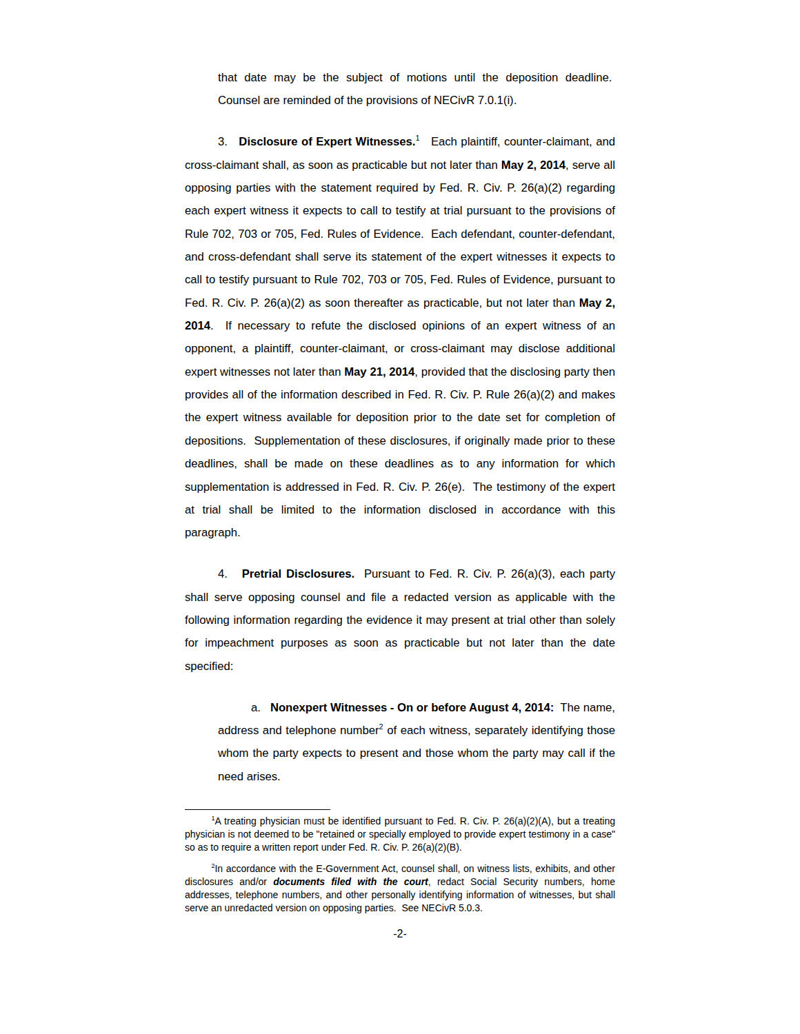that date may be the subject of motions until the deposition deadline. Counsel are reminded of the provisions of NECivR 7.0.1(i).
3. Disclosure of Expert Witnesses.1 Each plaintiff, counter-claimant, and cross-claimant shall, as soon as practicable but not later than May 2, 2014, serve all opposing parties with the statement required by Fed. R. Civ. P. 26(a)(2) regarding each expert witness it expects to call to testify at trial pursuant to the provisions of Rule 702, 703 or 705, Fed. Rules of Evidence. Each defendant, counter-defendant, and cross-defendant shall serve its statement of the expert witnesses it expects to call to testify pursuant to Rule 702, 703 or 705, Fed. Rules of Evidence, pursuant to Fed. R. Civ. P. 26(a)(2) as soon thereafter as practicable, but not later than May 2, 2014. If necessary to refute the disclosed opinions of an expert witness of an opponent, a plaintiff, counter-claimant, or cross-claimant may disclose additional expert witnesses not later than May 21, 2014, provided that the disclosing party then provides all of the information described in Fed. R. Civ. P. Rule 26(a)(2) and makes the expert witness available for deposition prior to the date set for completion of depositions. Supplementation of these disclosures, if originally made prior to these deadlines, shall be made on these deadlines as to any information for which supplementation is addressed in Fed. R. Civ. P. 26(e). The testimony of the expert at trial shall be limited to the information disclosed in accordance with this paragraph.
4. Pretrial Disclosures. Pursuant to Fed. R. Civ. P. 26(a)(3), each party shall serve opposing counsel and file a redacted version as applicable with the following information regarding the evidence it may present at trial other than solely for impeachment purposes as soon as practicable but not later than the date specified:
a. Nonexpert Witnesses - On or before August 4, 2014: The name, address and telephone number2 of each witness, separately identifying those whom the party expects to present and those whom the party may call if the need arises.
1A treating physician must be identified pursuant to Fed. R. Civ. P. 26(a)(2)(A), but a treating physician is not deemed to be "retained or specially employed to provide expert testimony in a case" so as to require a written report under Fed. R. Civ. P. 26(a)(2)(B).
2In accordance with the E-Government Act, counsel shall, on witness lists, exhibits, and other disclosures and/or documents filed with the court, redact Social Security numbers, home addresses, telephone numbers, and other personally identifying information of witnesses, but shall serve an unredacted version on opposing parties. See NECivR 5.0.3.
-2-